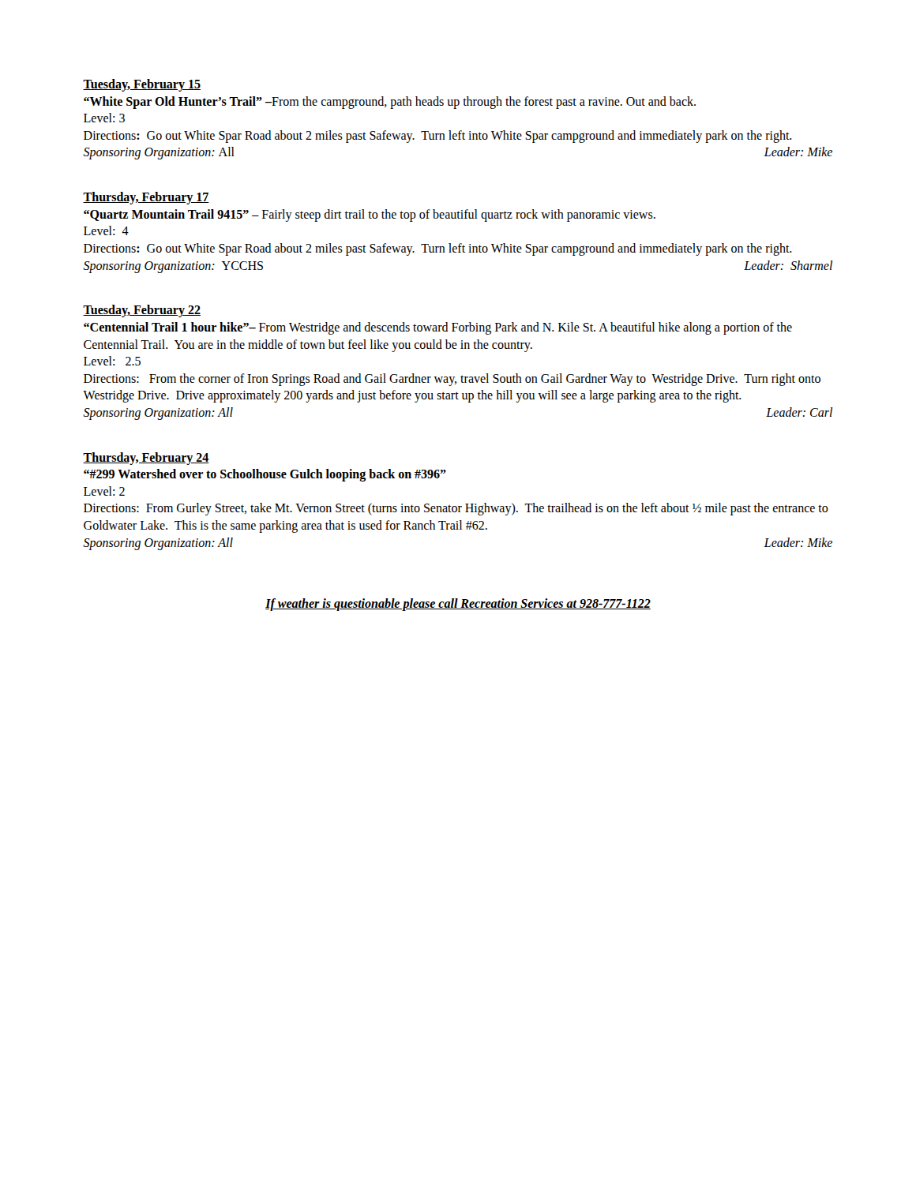Tuesday, February 15
“White Spar Old Hunter’s Trail” –From the campground, path heads up through the forest past a ravine. Out and back.
Level: 3
Directions: Go out White Spar Road about 2 miles past Safeway. Turn left into White Spar campground and immediately park on the right.
Sponsoring Organization: All Leader: Mike
Thursday, February 17
“Quartz Mountain Trail 9415” – Fairly steep dirt trail to the top of beautiful quartz rock with panoramic views.
Level: 4
Directions: Go out White Spar Road about 2 miles past Safeway. Turn left into White Spar campground and immediately park on the right.
Sponsoring Organization: YCCHS Leader: Sharmel
Tuesday, February 22
“Centennial Trail 1 hour hike”– From Westridge and descends toward Forbing Park and N. Kile St. A beautiful hike along a portion of the Centennial Trail. You are in the middle of town but feel like you could be in the country.
Level: 2.5
Directions: From the corner of Iron Springs Road and Gail Gardner way, travel South on Gail Gardner Way to Westridge Drive. Turn right onto Westridge Drive. Drive approximately 200 yards and just before you start up the hill you will see a large parking area to the right.
Sponsoring Organization: All Leader: Carl
Thursday, February 24
“#299 Watershed over to Schoolhouse Gulch looping back on #396”
Level: 2
Directions: From Gurley Street, take Mt. Vernon Street (turns into Senator Highway). The trailhead is on the left about ½ mile past the entrance to Goldwater Lake. This is the same parking area that is used for Ranch Trail #62.
Sponsoring Organization: All Leader: Mike
If weather is questionable please call Recreation Services at 928-777-1122